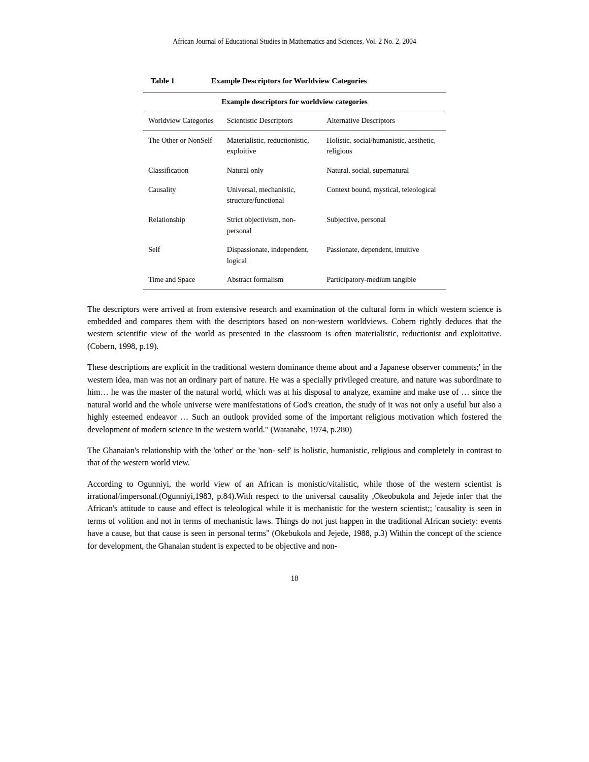African Journal of Educational Studies in Mathematics and Sciences, Vol. 2 No. 2, 2004
Table 1 Example Descriptors for Worldview Categories
Example descriptors for worldview categories
| Worldview Categories | Scientistic Descriptors | Alternative Descriptors |
| --- | --- | --- |
| The Other or NonSelf | Materialistic, reductionistic, exploitive | Holistic, social/humanistic, aesthetic, religious |
| Classification | Natural only | Natural, social, supernatural |
| Causality | Universal, mechanistic, structure/functional | Context bound, mystical, teleological |
| Relationship | Strict objectivism, non-personal | Subjective, personal |
| Self | Dispassionate, independent, logical | Passionate, dependent, intuitive |
| Time and Space | Abstract formalism | Participatory-medium tangible |
The descriptors were arrived at from extensive research and examination of the cultural form in which western science is embedded and compares them with the descriptors based on non-western worldviews. Cobern rightly deduces that the western scientific view of the world as presented in the classroom is often materialistic, reductionist and exploitative. (Cobern, 1998, p.19).
These descriptions are explicit in the traditional western dominance theme about and a Japanese observer comments;' in the western idea, man was not an ordinary part of nature. He was a specially privileged creature, and nature was subordinate to him… he was the master of the natural world, which was at his disposal to analyze, examine and make use of … since the natural world and the whole universe were manifestations of God's creation, the study of it was not only a useful but also a highly esteemed endeavor … Such an outlook provided some of the important religious motivation which fostered the development of modern science in the western world." (Watanabe, 1974, p.280)
The Ghanaian's relationship with the 'other' or the 'non- self' is holistic, humanistic, religious and completely in contrast to that of the western world view.
According to Ogunniyi, the world view of an African is monistic/vitalistic, while those of the western scientist is irrational/impersonal.(Ogunniyi,1983, p.84).With respect to the universal causality ,Okeobukola and Jejede infer that the African's attitude to cause and effect is teleological while it is mechanistic for the western scientist;; 'causality is seen in terms of volition and not in terms of mechanistic laws. Things do not just happen in the traditional African society: events have a cause, but that cause is seen in personal terms" (Okebukola and Jejede, 1988, p.3) Within the concept of the science for development, the Ghanaian student is expected to be objective and non-
18